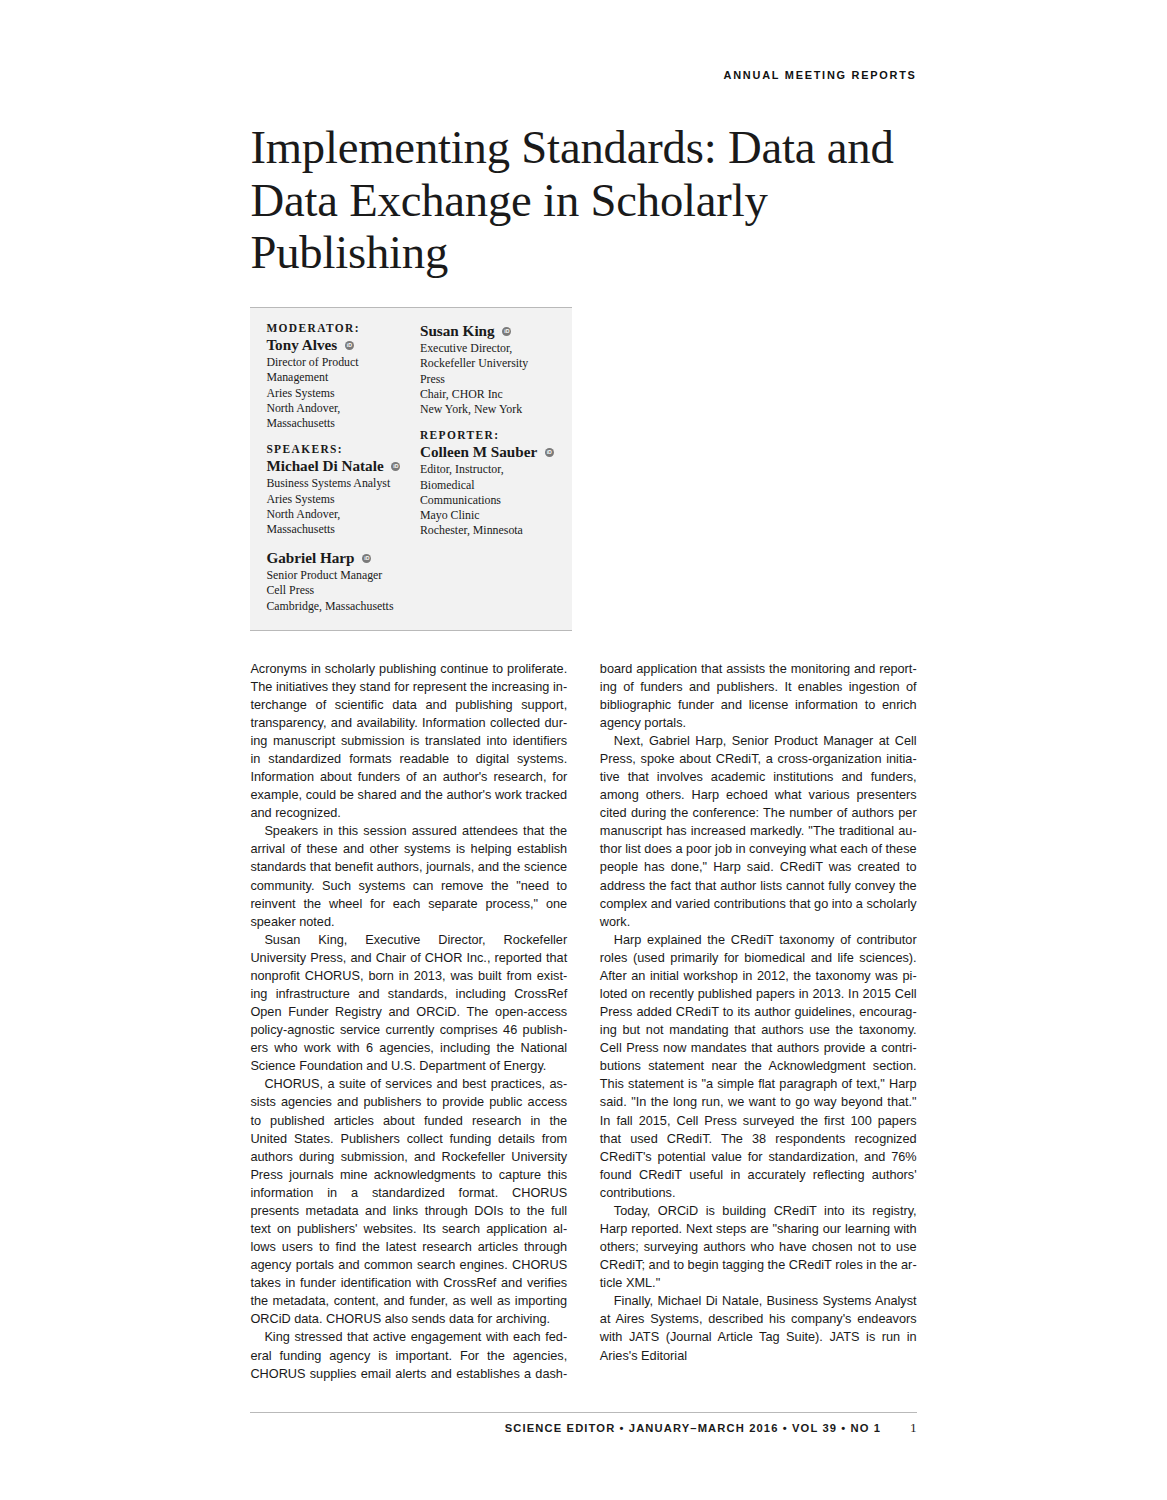Annual Meeting Reports
Implementing Standards: Data and Data Exchange in Scholarly Publishing
Moderator:
Tony Alves
Director of Product Management
Aries Systems
North Andover, Massachusetts
Speakers:
Michael Di Natale
Business Systems Analyst
Aries Systems
North Andover, Massachusetts
Gabriel Harp
Senior Product Manager
Cell Press
Cambridge, Massachusetts
Susan King
Executive Director, Rockefeller University Press
Chair, CHOR Inc
New York, New York
Reporter:
Colleen M Sauber
Editor, Instructor, Biomedical Communications
Mayo Clinic
Rochester, Minnesota
Acronyms in scholarly publishing continue to proliferate. The initiatives they stand for represent the increasing interchange of scientific data and publishing support, transparency, and availability. Information collected during manuscript submission is translated into identifiers in standardized formats readable to digital systems. Information about funders of an author's research, for example, could be shared and the author's work tracked and recognized.
Speakers in this session assured attendees that the arrival of these and other systems is helping establish standards that benefit authors, journals, and the science community. Such systems can remove the "need to reinvent the wheel for each separate process," one speaker noted.
Susan King, Executive Director, Rockefeller University Press, and Chair of CHOR Inc., reported that nonprofit CHORUS, born in 2013, was built from existing infrastructure and standards, including CrossRef Open Funder Registry and ORCiD. The open-access policy-agnostic service currently comprises 46 publishers who work with 6 agencies, including the National Science Foundation and U.S. Department of Energy.
CHORUS, a suite of services and best practices, assists agencies and publishers to provide public access to published articles about funded research in the United States. Publishers collect funding details from authors during submission, and Rockefeller University Press journals mine acknowledgments to capture this information in a standardized format. CHORUS presents metadata and links through DOIs to the full text on publishers' websites. Its search application allows users to find the latest research articles through agency portals and common search engines. CHORUS takes in funder identification with CrossRef and verifies the metadata, content, and funder, as well as importing ORCiD data. CHORUS also sends data for archiving.
King stressed that active engagement with each federal funding agency is important. For the agencies, CHORUS supplies email alerts and establishes a dashboard application that assists the monitoring and reporting of funders and publishers. It enables ingestion of bibliographic funder and license information to enrich agency portals.
Next, Gabriel Harp, Senior Product Manager at Cell Press, spoke about CRediT, a cross-organization initiative that involves academic institutions and funders, among others. Harp echoed what various presenters cited during the conference: The number of authors per manuscript has increased markedly. "The traditional author list does a poor job in conveying what each of these people has done," Harp said. CRediT was created to address the fact that author lists cannot fully convey the complex and varied contributions that go into a scholarly work.
Harp explained the CRediT taxonomy of contributor roles (used primarily for biomedical and life sciences). After an initial workshop in 2012, the taxonomy was piloted on recently published papers in 2013. In 2015 Cell Press added CRediT to its author guidelines, encouraging but not mandating that authors use the taxonomy. Cell Press now mandates that authors provide a contributions statement near the Acknowledgment section. This statement is "a simple flat paragraph of text," Harp said. "In the long run, we want to go way beyond that." In fall 2015, Cell Press surveyed the first 100 papers that used CRediT. The 38 respondents recognized CRediT's potential value for standardization, and 76% found CRediT useful in accurately reflecting authors' contributions.
Today, ORCiD is building CRediT into its registry, Harp reported. Next steps are "sharing our learning with others; surveying authors who have chosen not to use CRediT; and to begin tagging the CRediT roles in the article XML."
Finally, Michael Di Natale, Business Systems Analyst at Aires Systems, described his company's endeavors with JATS (Journal Article Tag Suite). JATS is run in Aries's Editorial
Science Editor • January–March 2016 • Vol 39 • No 1 1